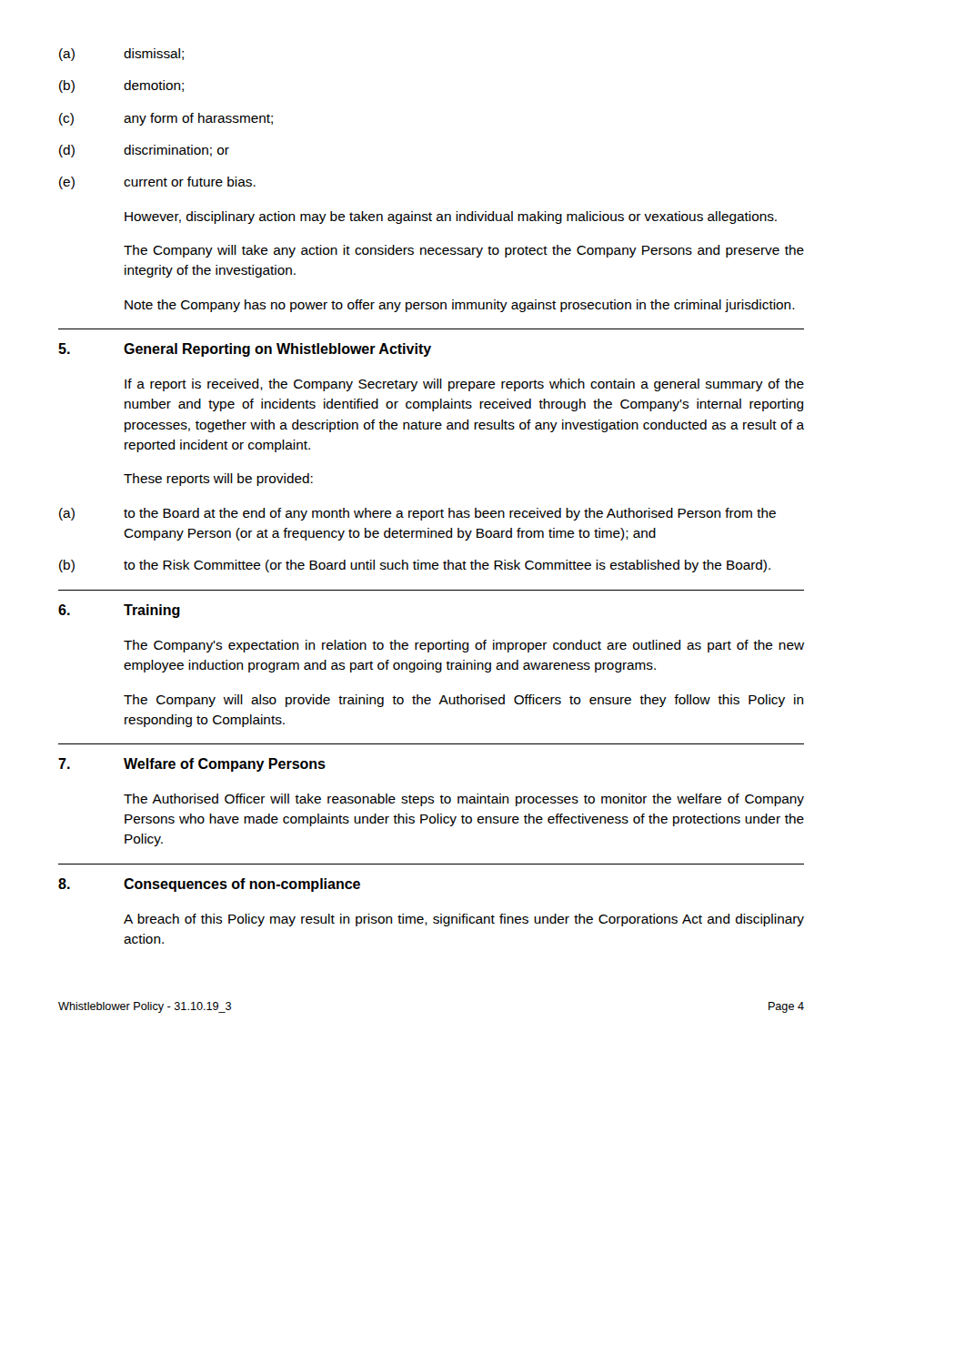(a) dismissal;
(b) demotion;
(c) any form of harassment;
(d) discrimination; or
(e) current or future bias.
However, disciplinary action may be taken against an individual making malicious or vexatious allegations.
The Company will take any action it considers necessary to protect the Company Persons and preserve the integrity of the investigation.
Note the Company has no power to offer any person immunity against prosecution in the criminal jurisdiction.
5. General Reporting on Whistleblower Activity
If a report is received, the Company Secretary will prepare reports which contain a general summary of the number and type of incidents identified or complaints received through the Company's internal reporting processes, together with a description of the nature and results of any investigation conducted as a result of a reported incident or complaint.
These reports will be provided:
(a) to the Board at the end of any month where a report has been received by the Authorised Person from the Company Person (or at a frequency to be determined by Board from time to time); and
(b) to the Risk Committee (or the Board until such time that the Risk Committee is established by the Board).
6. Training
The Company's expectation in relation to the reporting of improper conduct are outlined as part of the new employee induction program and as part of ongoing training and awareness programs.
The Company will also provide training to the Authorised Officers to ensure they follow this Policy in responding to Complaints.
7. Welfare of Company Persons
The Authorised Officer will take reasonable steps to maintain processes to monitor the welfare of Company Persons who have made complaints under this Policy to ensure the effectiveness of the protections under the Policy.
8. Consequences of non-compliance
A breach of this Policy may result in prison time, significant fines under the Corporations Act and disciplinary action.
Whistleblower Policy - 31.10.19_3 Page 4